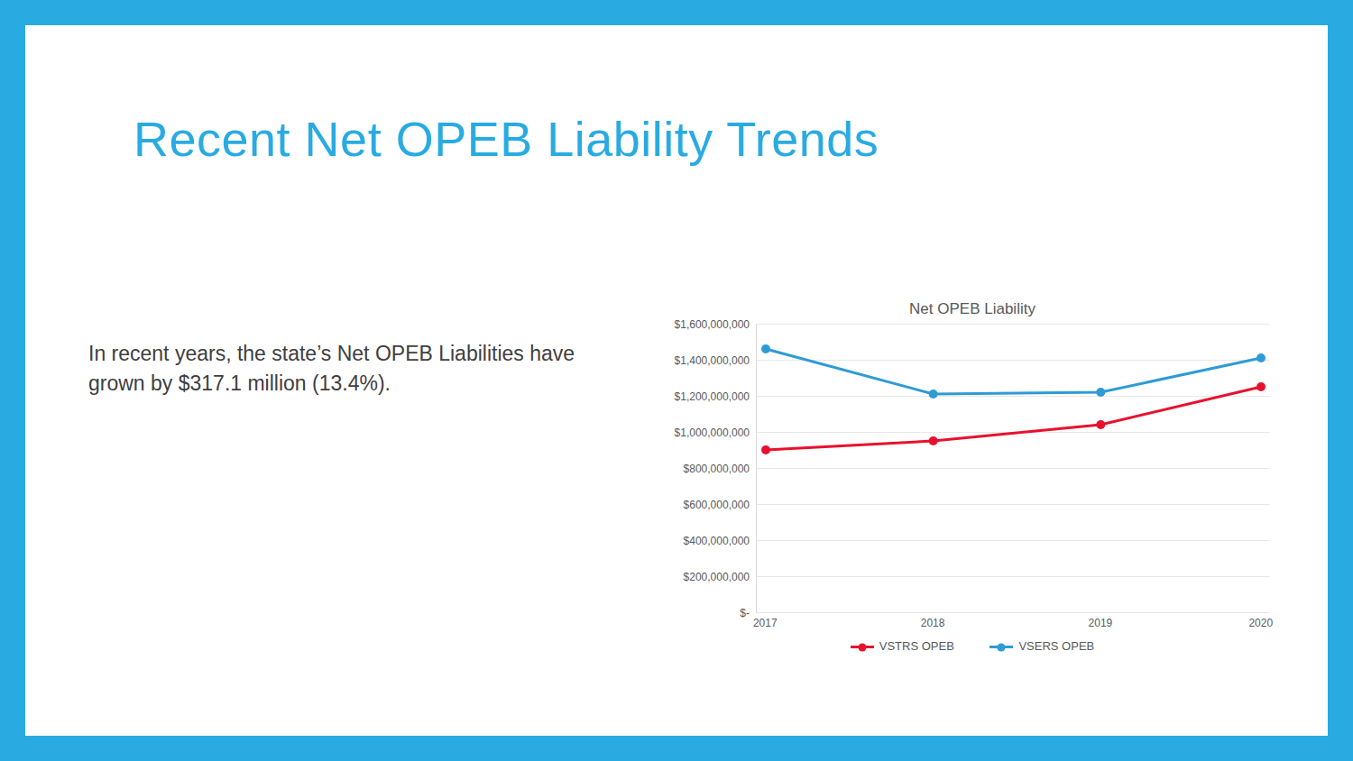Recent Net OPEB Liability Trends
In recent years, the state’s Net OPEB Liabilities have grown by $317.1 million (13.4%).
Net OPEB Liability
$1,600,000,000
$1,400,000,000
$1,200,000,000
$1,000,000,000
$800,000,000
$600,000,000
$400,000,000
$200,000,000
$-
2017 2018 2019 2020
VSTRS OPEB VSERS OPEB